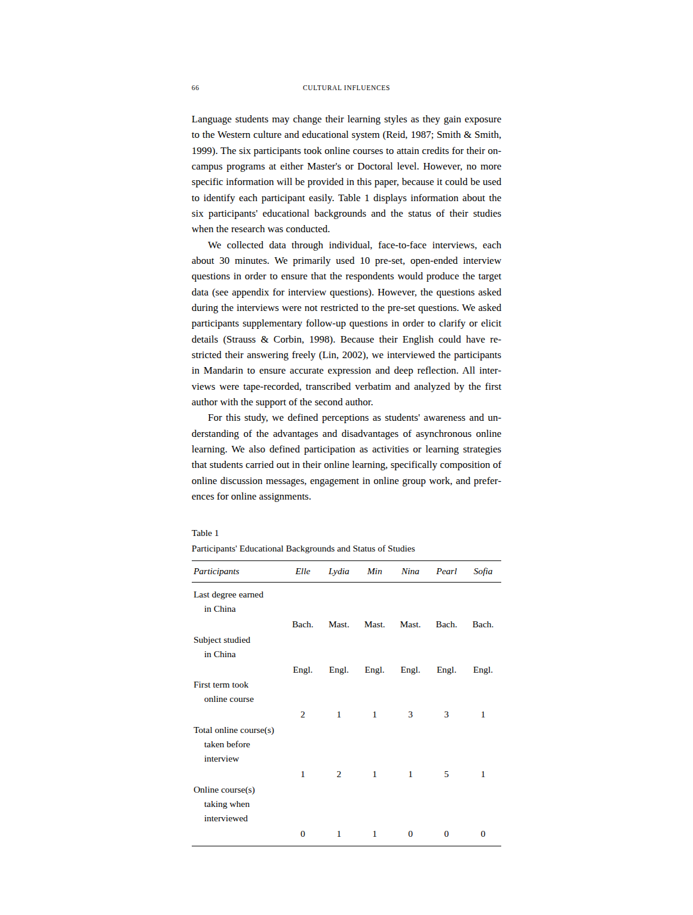66 CULTURAL INFLUENCES
Language students may change their learning styles as they gain exposure to the Western culture and educational system (Reid, 1987; Smith & Smith, 1999). The six participants took online courses to attain credits for their on-campus programs at either Master's or Doctoral level. However, no more specific information will be provided in this paper, because it could be used to identify each participant easily. Table 1 displays information about the six participants' educational backgrounds and the status of their studies when the research was conducted.
We collected data through individual, face-to-face interviews, each about 30 minutes. We primarily used 10 pre-set, open-ended interview questions in order to ensure that the respondents would produce the target data (see appendix for interview questions). However, the questions asked during the interviews were not restricted to the pre-set questions. We asked participants supplementary follow-up questions in order to clarify or elicit details (Strauss & Corbin, 1998). Because their English could have restricted their answering freely (Lin, 2002), we interviewed the participants in Mandarin to ensure accurate expression and deep reflection. All interviews were tape-recorded, transcribed verbatim and analyzed by the first author with the support of the second author.
For this study, we defined perceptions as students' awareness and understanding of the advantages and disadvantages of asynchronous online learning. We also defined participation as activities or learning strategies that students carried out in their online learning, specifically composition of online discussion messages, engagement in online group work, and preferences for online assignments.
Table 1
Participants' Educational Backgrounds and Status of Studies
| Participants | Elle | Lydia | Min | Nina | Pearl | Sofia |
| --- | --- | --- | --- | --- | --- | --- |
| Last degree earned in China | | | | | | |
| | Bach. | Mast. | Mast. | Mast. | Bach. | Bach. |
| Subject studied in China | | | | | | |
| | Engl. | Engl. | Engl. | Engl. | Engl. | Engl. |
| First term took online course | | | | | | |
| | 2 | 1 | 1 | 3 | 3 | 1 |
| Total online course(s) taken before interview | | | | | | |
| | 1 | 2 | 1 | 1 | 5 | 1 |
| Online course(s) taking when interviewed | | | | | | |
| | 0 | 1 | 1 | 0 | 0 | 0 |